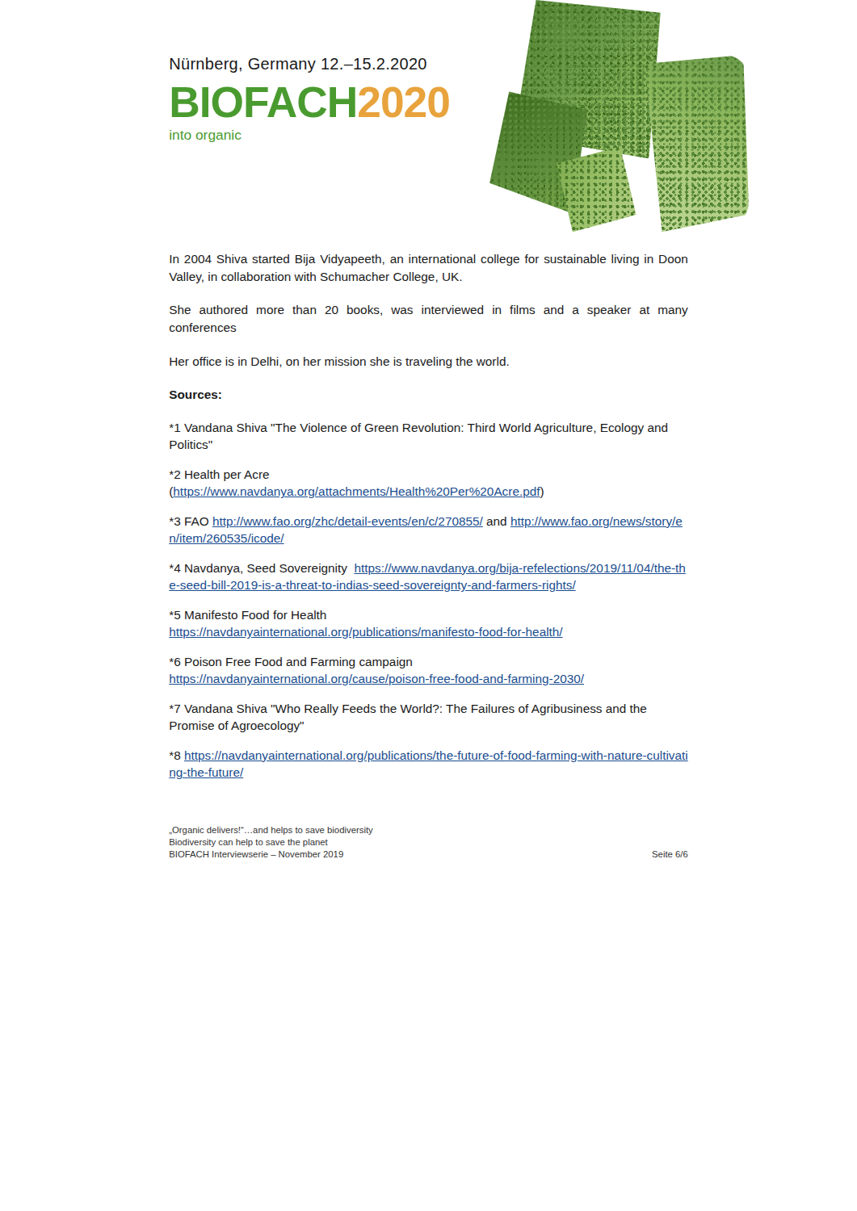Nürnberg, Germany 12.–15.2.2020
BIO FACH 2020
into organic
In 2004 Shiva started Bija Vidyapeeth, an international college for sustainable living in Doon Valley, in collaboration with Schumacher College, UK.
She authored more than 20 books, was interviewed in films and a speaker at many conferences
Her office is in Delhi, on her mission she is traveling the world.
Sources:
*1 Vandana Shiva "The Violence of Green Revolution: Third World Agriculture, Ecology and Politics"
*2 Health per Acre
(https://www.navdanya.org/attachments/Health%20Per%20Acre.pdf)
*3 FAO http://www.fao.org/zhc/detail-events/en/c/270855/ and http://www.fao.org/news/story/en/item/260535/icode/
*4 Navdanya, Seed Sovereignity https://www.navdanya.org/bija-refelections/2019/11/04/the-the-seed-bill-2019-is-a-threat-to-indias-seed-sovereignty-and-farmers-rights/
*5 Manifesto Food for Health
https://navdanyainternational.org/publications/manifesto-food-for-health/
*6 Poison Free Food and Farming campaign
https://navdanyainternational.org/cause/poison-free-food-and-farming-2030/
*7 Vandana Shiva "Who Really Feeds the World?: The Failures of Agribusiness and the Promise of Agroecology"
*8 https://navdanyainternational.org/publications/the-future-of-food-farming-with-nature-cultivating-the-future/
„Organic delivers!“…and helps to save biodiversity
Biodiversity can help to save the planet
BIOFACH Interviewserie – November 2019
Seite 6/6